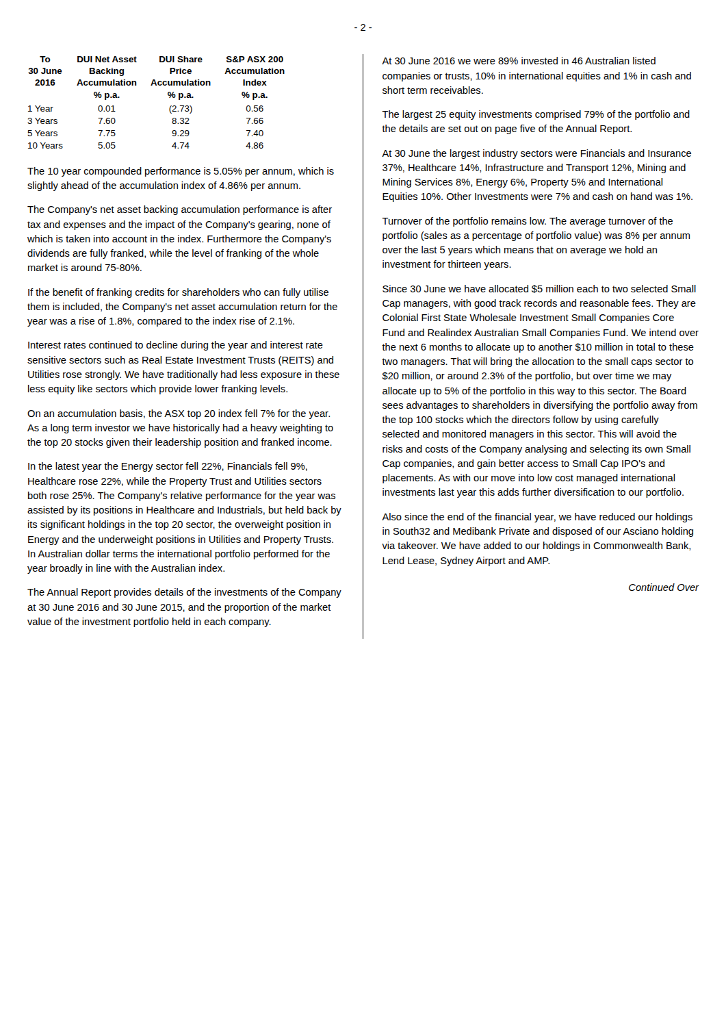- 2 -
| To 30 June 2016 | DUI Net Asset Backing Accumulation | DUI Share Price Accumulation | S&P ASX 200 Accumulation Index |
| --- | --- | --- | --- |
| | % p.a. | % p.a. | % p.a. |
| 1 Year | 0.01 | (2.73) | 0.56 |
| 3 Years | 7.60 | 8.32 | 7.66 |
| 5 Years | 7.75 | 9.29 | 7.40 |
| 10 Years | 5.05 | 4.74 | 4.86 |
The 10 year compounded performance is 5.05% per annum, which is slightly ahead of the accumulation index of 4.86% per annum.
The Company's net asset backing accumulation performance is after tax and expenses and the impact of the Company's gearing, none of which is taken into account in the index. Furthermore the Company's dividends are fully franked, while the level of franking of the whole market is around 75-80%.
If the benefit of franking credits for shareholders who can fully utilise them is included, the Company's net asset accumulation return for the year was a rise of 1.8%, compared to the index rise of 2.1%.
Interest rates continued to decline during the year and interest rate sensitive sectors such as Real Estate Investment Trusts (REITS) and Utilities rose strongly. We have traditionally had less exposure in these less equity like sectors which provide lower franking levels.
On an accumulation basis, the ASX top 20 index fell 7% for the year. As a long term investor we have historically had a heavy weighting to the top 20 stocks given their leadership position and franked income.
In the latest year the Energy sector fell 22%, Financials fell 9%, Healthcare rose 22%, while the Property Trust and Utilities sectors both rose 25%. The Company's relative performance for the year was assisted by its positions in Healthcare and Industrials, but held back by its significant holdings in the top 20 sector, the overweight position in Energy and the underweight positions in Utilities and Property Trusts. In Australian dollar terms the international portfolio performed for the year broadly in line with the Australian index.
The Annual Report provides details of the investments of the Company at 30 June 2016 and 30 June 2015, and the proportion of the market value of the investment portfolio held in each company.
At 30 June 2016 we were 89% invested in 46 Australian listed companies or trusts, 10% in international equities and 1% in cash and short term receivables.
The largest 25 equity investments comprised 79% of the portfolio and the details are set out on page five of the Annual Report.
At 30 June the largest industry sectors were Financials and Insurance 37%, Healthcare 14%, Infrastructure and Transport 12%, Mining and Mining Services 8%, Energy 6%, Property 5% and International Equities 10%. Other Investments were 7% and cash on hand was 1%.
Turnover of the portfolio remains low. The average turnover of the portfolio (sales as a percentage of portfolio value) was 8% per annum over the last 5 years which means that on average we hold an investment for thirteen years.
Since 30 June we have allocated $5 million each to two selected Small Cap managers, with good track records and reasonable fees. They are Colonial First State Wholesale Investment Small Companies Core Fund and Realindex Australian Small Companies Fund. We intend over the next 6 months to allocate up to another $10 million in total to these two managers. That will bring the allocation to the small caps sector to $20 million, or around 2.3% of the portfolio, but over time we may allocate up to 5% of the portfolio in this way to this sector. The Board sees advantages to shareholders in diversifying the portfolio away from the top 100 stocks which the directors follow by using carefully selected and monitored managers in this sector. This will avoid the risks and costs of the Company analysing and selecting its own Small Cap companies, and gain better access to Small Cap IPO's and placements. As with our move into low cost managed international investments last year this adds further diversification to our portfolio.
Also since the end of the financial year, we have reduced our holdings in South32 and Medibank Private and disposed of our Asciano holding via takeover. We have added to our holdings in Commonwealth Bank, Lend Lease, Sydney Airport and AMP.
Continued Over